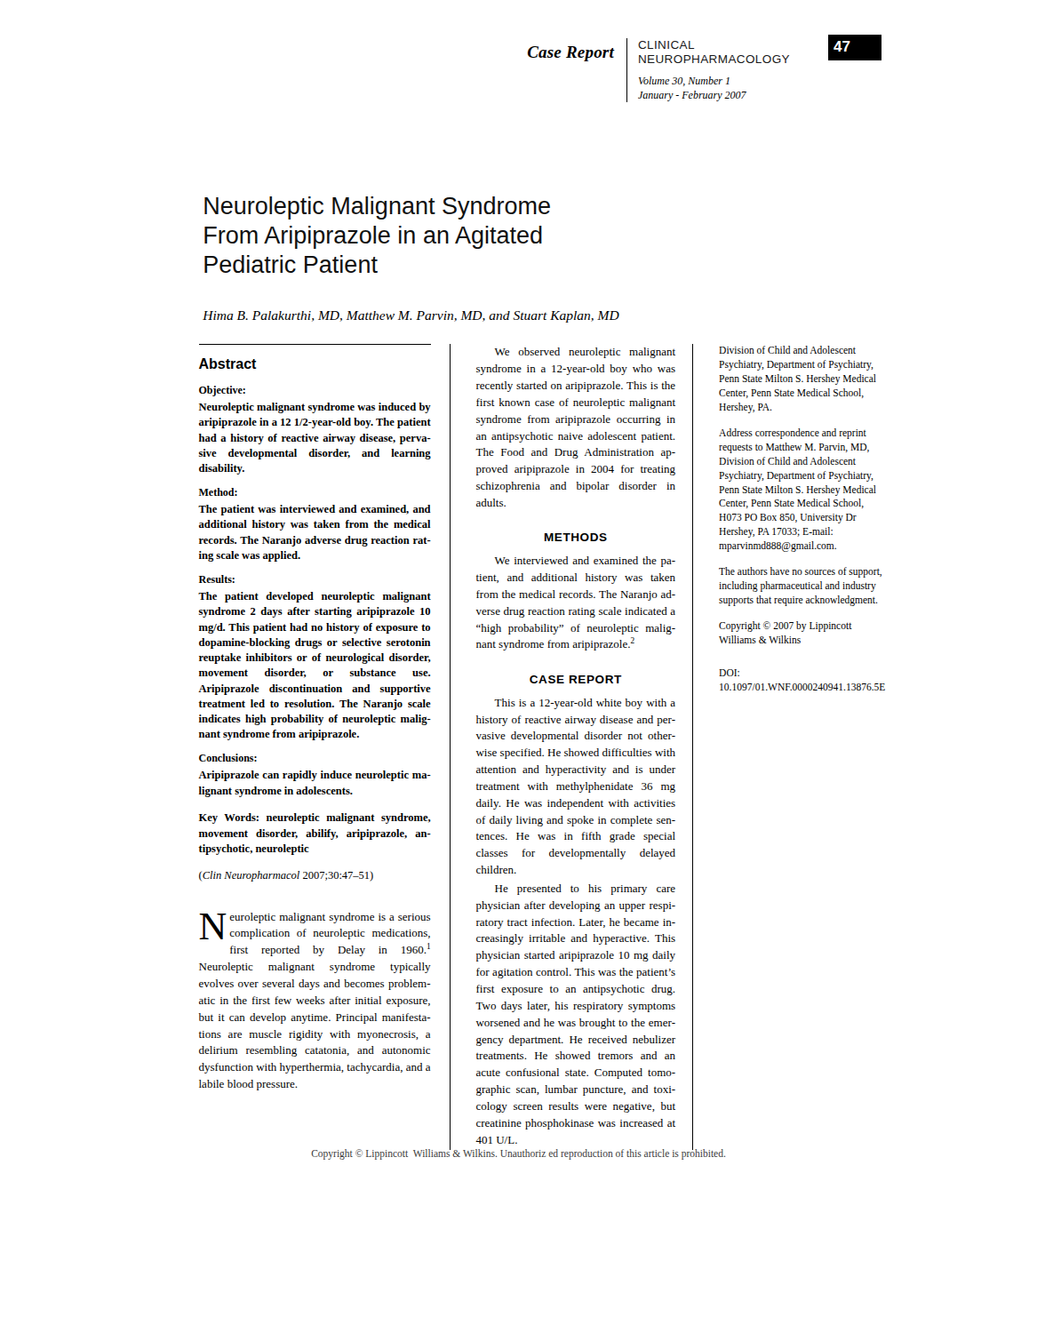Case Report
47
CLINICAL NEUROPHARMACOLOGY
Volume 30, Number 1
January - February 2007
Neuroleptic Malignant Syndrome
From Aripiprazole in an Agitated
Pediatric Patient
Hima B. Palakurthi, MD, Matthew M. Parvin, MD, and Stuart Kaplan, MD
Abstract
Objective:
Neuroleptic malignant syndrome was induced by aripiprazole in a 12 1/2-year-old boy. The patient had a history of reactive airway disease, pervasive developmental disorder, and learning disability.
Method:
The patient was interviewed and examined, and additional history was taken from the medical records. The Naranjo adverse drug reaction rating scale was applied.
Results:
The patient developed neuroleptic malignant syndrome 2 days after starting aripiprazole 10 mg/d. This patient had no history of exposure to dopamine-blocking drugs or selective serotonin reuptake inhibitors or of neurological disorder, movement disorder, or substance use. Aripiprazole discontinuation and supportive treatment led to resolution. The Naranjo scale indicates high probability of neuroleptic malignant syndrome from aripiprazole.
Conclusions:
Aripiprazole can rapidly induce neuroleptic malignant syndrome in adolescents.
Key Words: neuroleptic malignant syndrome, movement disorder, abilify, aripiprazole, antipsychotic, neuroleptic
(Clin Neuropharmacol 2007;30:47–51)
Neuroleptic malignant syndrome is a serious complication of neuroleptic medications, first reported by Delay in 1960.1 Neuroleptic malignant syndrome typically evolves over several days and becomes problematic in the first few weeks after initial exposure, but it can develop anytime. Principal manifestations are muscle rigidity with myonecrosis, a delirium resembling catatonia, and autonomic dysfunction with hyperthermia, tachycardia, and a labile blood pressure.
We observed neuroleptic malignant syndrome in a 12-year-old boy who was recently started on aripiprazole. This is the first known case of neuroleptic malignant syndrome from aripiprazole occurring in an antipsychotic naive adolescent patient. The Food and Drug Administration approved aripiprazole in 2004 for treating schizophrenia and bipolar disorder in adults.
METHODS
We interviewed and examined the patient, and additional history was taken from the medical records. The Naranjo adverse drug reaction rating scale indicated a “high probability” of neuroleptic malignant syndrome from aripiprazole.2
CASE REPORT
This is a 12-year-old white boy with a history of reactive airway disease and pervasive developmental disorder not otherwise specified. He showed difficulties with attention and hyperactivity and is under treatment with methylphenidate 36 mg daily. He was independent with activities of daily living and spoke in complete sentences. He was in fifth grade special classes for developmentally delayed children.
He presented to his primary care physician after developing an upper respiratory tract infection. Later, he became increasingly irritable and hyperactive. This physician started aripiprazole 10 mg daily for agitation control. This was the patient’s first exposure to an antipsychotic drug. Two days later, his respiratory symptoms worsened and he was brought to the emergency department. He received nebulizer treatments. He showed tremors and an acute confusional state. Computed tomographic scan, lumbar puncture, and toxicology screen results were negative, but creatinine phosphokinase was increased at 401 U/L.
Division of Child and Adolescent Psychiatry, Department of Psychiatry, Penn State Milton S. Hershey Medical Center, Penn State Medical School, Hershey, PA.
Address correspondence and reprint requests to Matthew M. Parvin, MD, Division of Child and Adolescent Psychiatry, Department of Psychiatry, Penn State Milton S. Hershey Medical Center, Penn State Medical School, H073 PO Box 850, University Dr Hershey, PA 17033; E-mail: mparvinmd888@gmail.com.
The authors have no sources of support, including pharmaceutical and industry supports that require acknowledgment.
Copyright © 2007 by Lippincott Williams & Wilkins
DOI: 10.1097/01.WNF.0000240941.13876.5E
Copyright © Lippincott Williams & Wilkins. Unauthoriz ed reproduction of this article is prohibited.